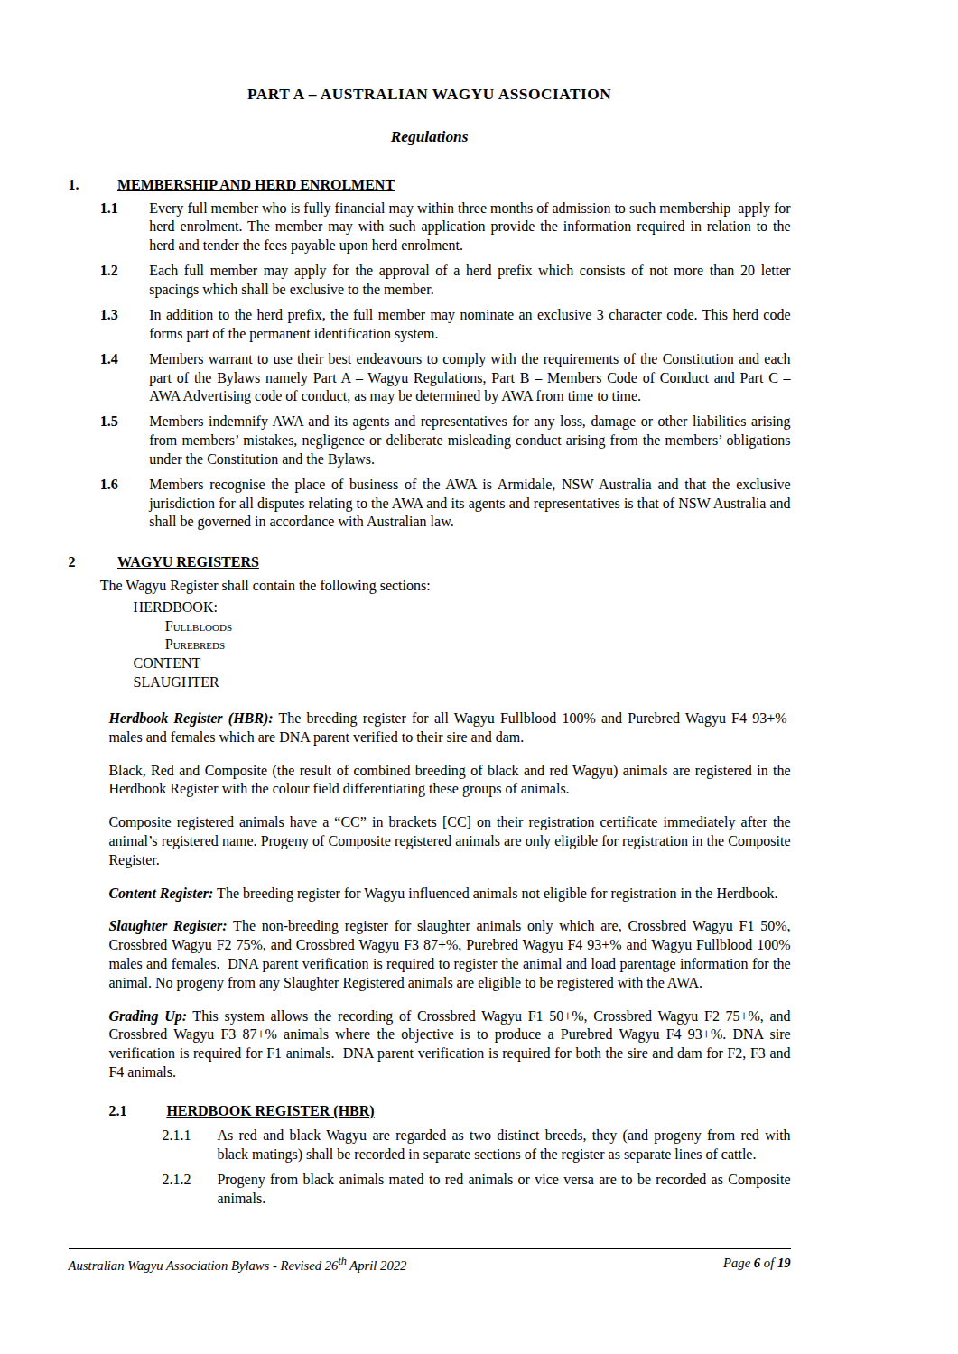PART A – AUSTRALIAN WAGYU ASSOCIATION
Regulations
1.
MEMBERSHIP AND HERD ENROLMENT
1.1 Every full member who is fully financial may within three months of admission to such membership apply for herd enrolment. The member may with such application provide the information required in relation to the herd and tender the fees payable upon herd enrolment.
1.2 Each full member may apply for the approval of a herd prefix which consists of not more than 20 letter spacings which shall be exclusive to the member.
1.3 In addition to the herd prefix, the full member may nominate an exclusive 3 character code. This herd code forms part of the permanent identification system.
1.4 Members warrant to use their best endeavours to comply with the requirements of the Constitution and each part of the Bylaws namely Part A – Wagyu Regulations, Part B – Members Code of Conduct and Part C – AWA Advertising code of conduct, as may be determined by AWA from time to time.
1.5 Members indemnify AWA and its agents and representatives for any loss, damage or other liabilities arising from members’ mistakes, negligence or deliberate misleading conduct arising from the members’ obligations under the Constitution and the Bylaws.
1.6 Members recognise the place of business of the AWA is Armidale, NSW Australia and that the exclusive jurisdiction for all disputes relating to the AWA and its agents and representatives is that of NSW Australia and shall be governed in accordance with Australian law.
2
WAGYU REGISTERS
The Wagyu Register shall contain the following sections:
HERDBOOK:
Fullbloods
Purebreds
CONTENT
SLAUGHTER
Herdbook Register (HBR): The breeding register for all Wagyu Fullblood 100% and Purebred Wagyu F4 93+% males and females which are DNA parent verified to their sire and dam.
Black, Red and Composite (the result of combined breeding of black and red Wagyu) animals are registered in the Herdbook Register with the colour field differentiating these groups of animals.
Composite registered animals have a “CC” in brackets [CC] on their registration certificate immediately after the animal’s registered name. Progeny of Composite registered animals are only eligible for registration in the Composite Register.
Content Register: The breeding register for Wagyu influenced animals not eligible for registration in the Herdbook.
Slaughter Register: The non-breeding register for slaughter animals only which are, Crossbred Wagyu F1 50%, Crossbred Wagyu F2 75%, and Crossbred Wagyu F3 87+%, Purebred Wagyu F4 93+% and Wagyu Fullblood 100% males and females. DNA parent verification is required to register the animal and load parentage information for the animal. No progeny from any Slaughter Registered animals are eligible to be registered with the AWA.
Grading Up: This system allows the recording of Crossbred Wagyu F1 50+%, Crossbred Wagyu F2 75+%, and Crossbred Wagyu F3 87+% animals where the objective is to produce a Purebred Wagyu F4 93+%. DNA sire verification is required for F1 animals. DNA parent verification is required for both the sire and dam for F2, F3 and F4 animals.
2.1 HERDBOOK REGISTER (HBR)
2.1.1 As red and black Wagyu are regarded as two distinct breeds, they (and progeny from red with black matings) shall be recorded in separate sections of the register as separate lines of cattle.
2.1.2 Progeny from black animals mated to red animals or vice versa are to be recorded as Composite animals.
Australian Wagyu Association Bylaws - Revised 26th April 2022 Page 6 of 19